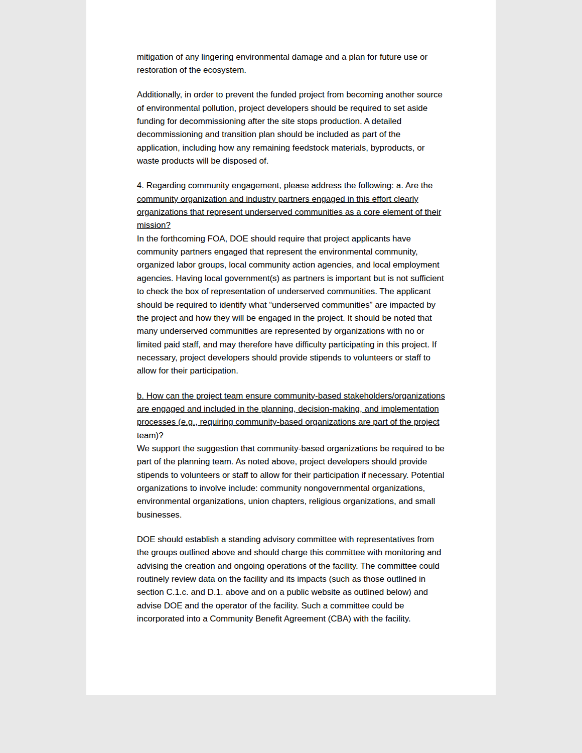mitigation of any lingering environmental damage and a plan for future use or restoration of the ecosystem.
Additionally, in order to prevent the funded project from becoming another source of environmental pollution, project developers should be required to set aside funding for decommissioning after the site stops production. A detailed decommissioning and transition plan should be included as part of the application, including how any remaining feedstock materials, byproducts, or waste products will be disposed of.
4. Regarding community engagement, please address the following: a. Are the community organization and industry partners engaged in this effort clearly organizations that represent underserved communities as a core element of their mission?
In the forthcoming FOA, DOE should require that project applicants have community partners engaged that represent the environmental community, organized labor groups, local community action agencies, and local employment agencies. Having local government(s) as partners is important but is not sufficient to check the box of representation of underserved communities. The applicant should be required to identify what “underserved communities” are impacted by the project and how they will be engaged in the project. It should be noted that many underserved communities are represented by organizations with no or limited paid staff, and may therefore have difficulty participating in this project. If necessary, project developers should provide stipends to volunteers or staff to allow for their participation.
b. How can the project team ensure community-based stakeholders/organizations are engaged and included in the planning, decision-making, and implementation processes (e.g., requiring community-based organizations are part of the project team)?
We support the suggestion that community-based organizations be required to be part of the planning team. As noted above, project developers should provide stipends to volunteers or staff to allow for their participation if necessary. Potential organizations to involve include: community nongovernmental organizations, environmental organizations, union chapters, religious organizations, and small businesses.
DOE should establish a standing advisory committee with representatives from the groups outlined above and should charge this committee with monitoring and advising the creation and ongoing operations of the facility. The committee could routinely review data on the facility and its impacts (such as those outlined in section C.1.c. and D.1. above and on a public website as outlined below) and advise DOE and the operator of the facility. Such a committee could be incorporated into a Community Benefit Agreement (CBA) with the facility.